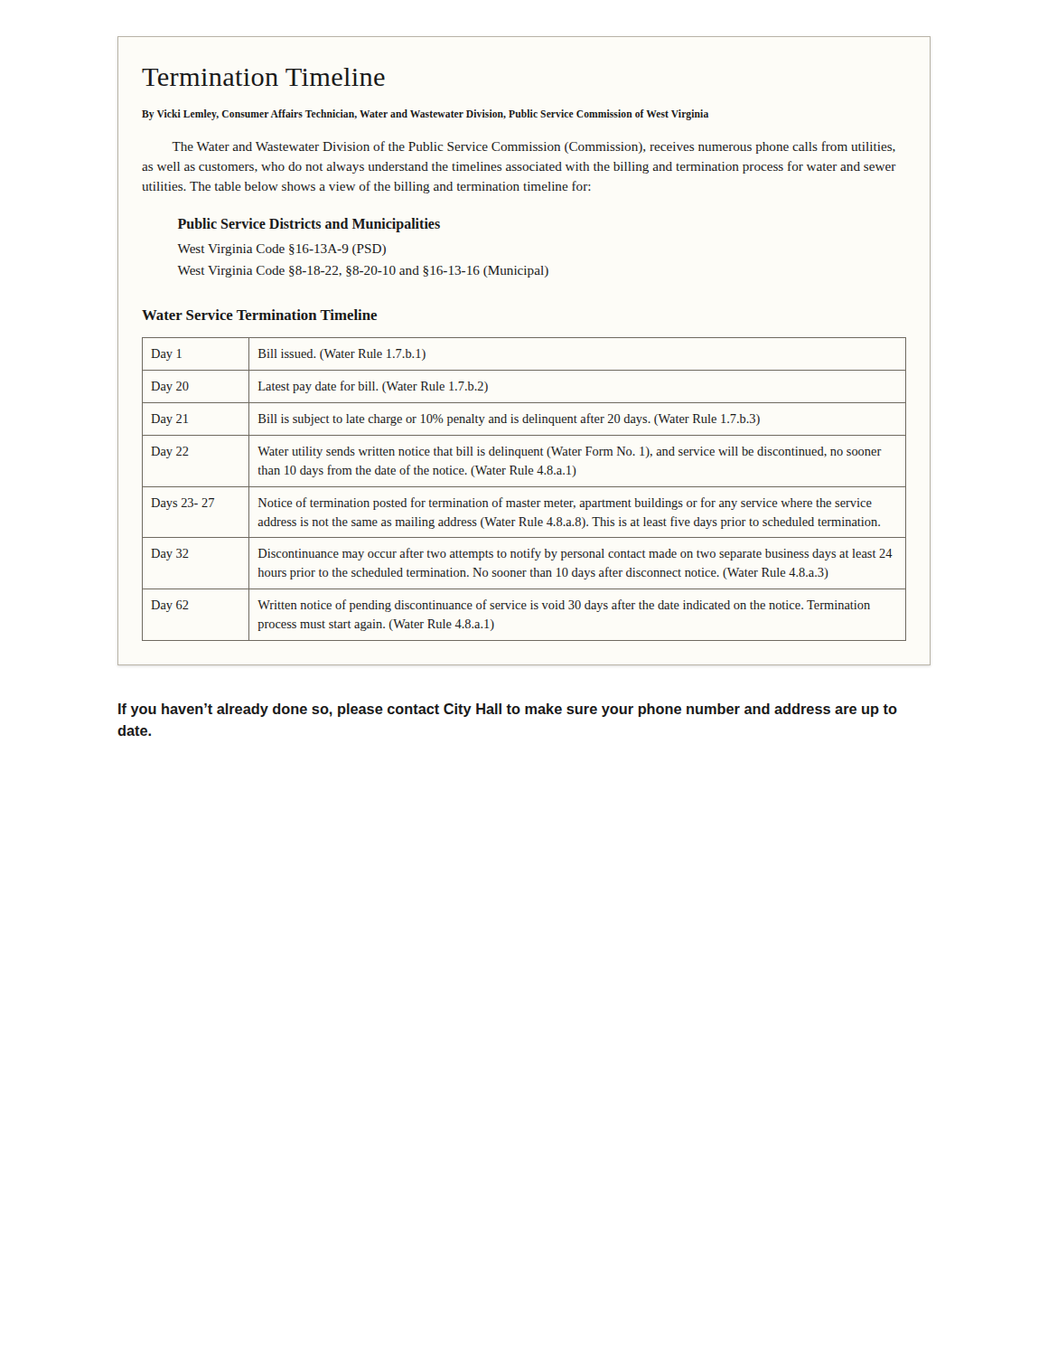Termination Timeline
By Vicki Lemley, Consumer Affairs Technician, Water and Wastewater Division, Public Service Commission of West Virginia
The Water and Wastewater Division of the Public Service Commission (Commission), receives numerous phone calls from utilities, as well as customers, who do not always understand the timelines associated with the billing and termination process for water and sewer utilities. The table below shows a view of the billing and termination timeline for:
Public Service Districts and Municipalities
West Virginia Code §16-13A-9 (PSD)
West Virginia Code §8-18-22, §8-20-10 and §16-13-16 (Municipal)
Water Service Termination Timeline
| Day 1 | Bill issued. (Water Rule 1.7.b.1) |
| Day 20 | Latest pay date for bill. (Water Rule 1.7.b.2) |
| Day 21 | Bill is subject to late charge or 10% penalty and is delinquent after 20 days. (Water Rule 1.7.b.3) |
| Day 22 | Water utility sends written notice that bill is delinquent (Water Form No. 1), and service will be discontinued, no sooner than 10 days from the date of the notice. (Water Rule 4.8.a.1) |
| Days 23- 27 | Notice of termination posted for termination of master meter, apartment buildings or for any service where the service address is not the same as mailing address (Water Rule 4.8.a.8). This is at least five days prior to scheduled termination. |
| Day 32 | Discontinuance may occur after two attempts to notify by personal contact made on two separate business days at least 24 hours prior to the scheduled termination. No sooner than 10 days after disconnect notice. (Water Rule 4.8.a.3) |
| Day 62 | Written notice of pending discontinuance of service is void 30 days after the date indicated on the notice. Termination process must start again. (Water Rule 4.8.a.1) |
If you haven’t already done so, please contact City Hall to make sure your phone number and address are up to date.